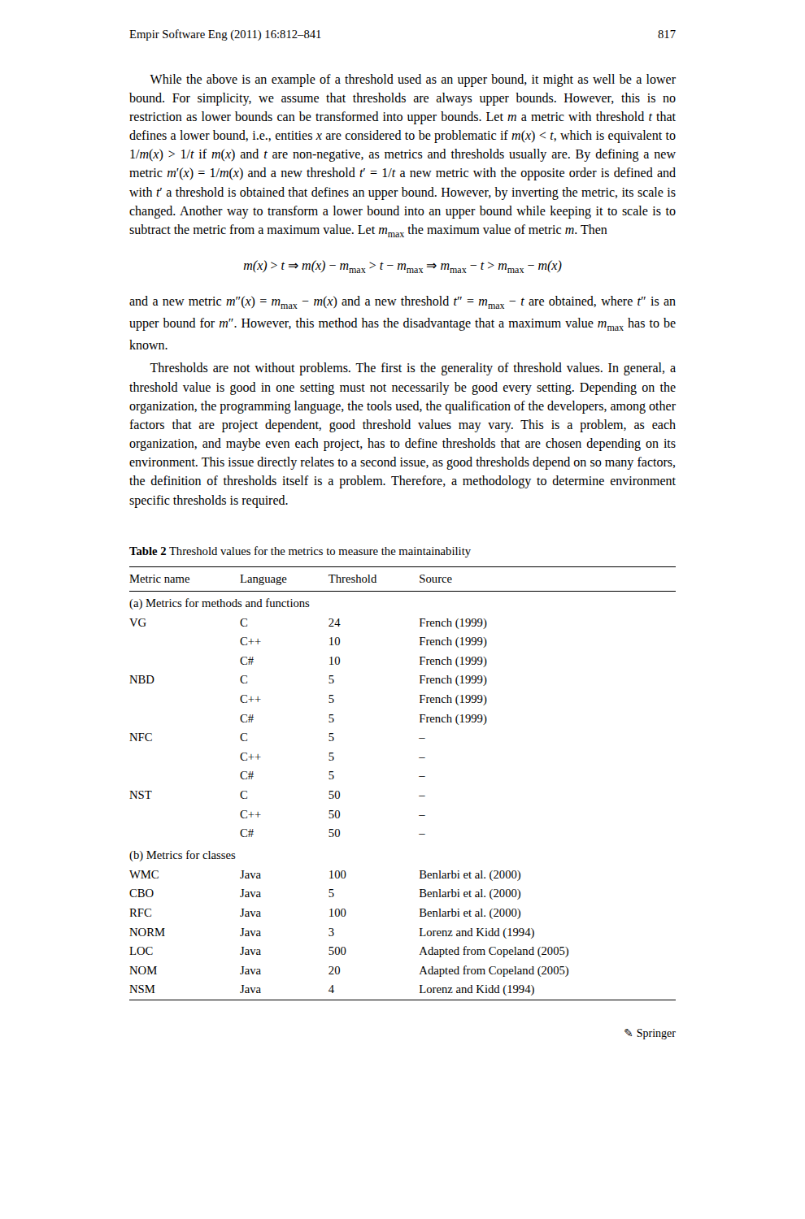Empir Software Eng (2011) 16:812–841 817
While the above is an example of a threshold used as an upper bound, it might as well be a lower bound. For simplicity, we assume that thresholds are always upper bounds. However, this is no restriction as lower bounds can be transformed into upper bounds. Let m a metric with threshold t that defines a lower bound, i.e., entities x are considered to be problematic if m(x) < t, which is equivalent to 1/m(x) > 1/t if m(x) and t are non-negative, as metrics and thresholds usually are. By defining a new metric m′(x) = 1/m(x) and a new threshold t′ = 1/t a new metric with the opposite order is defined and with t′ a threshold is obtained that defines an upper bound. However, by inverting the metric, its scale is changed. Another way to transform a lower bound into an upper bound while keeping it to scale is to subtract the metric from a maximum value. Let mmax the maximum value of metric m. Then
m(x) > t ⇒ m(x) − mmax > t − mmax ⇒ mmax − t > mmax − m(x)
and a new metric m″(x) = mmax − m(x) and a new threshold t″ = mmax − t are obtained, where t″ is an upper bound for m″. However, this method has the disadvantage that a maximum value mmax has to be known.
Thresholds are not without problems. The first is the generality of threshold values. In general, a threshold value is good in one setting must not necessarily be good every setting. Depending on the organization, the programming language, the tools used, the qualification of the developers, among other factors that are project dependent, good threshold values may vary. This is a problem, as each organization, and maybe even each project, has to define thresholds that are chosen depending on its environment. This issue directly relates to a second issue, as good thresholds depend on so many factors, the definition of thresholds itself is a problem. Therefore, a methodology to determine environment specific thresholds is required.
Table 2 Threshold values for the metrics to measure the maintainability
| Metric name | Language | Threshold | Source |
| --- | --- | --- | --- |
| (a) Metrics for methods and functions |
| VG | C | 24 | French (1999) |
| | C++ | 10 | French (1999) |
| | C# | 10 | French (1999) |
| NBD | C | 5 | French (1999) |
| | C++ | 5 | French (1999) |
| | C# | 5 | French (1999) |
| NFC | C | 5 | – |
| | C++ | 5 | – |
| | C# | 5 | – |
| NST | C | 50 | – |
| | C++ | 50 | – |
| | C# | 50 | – |
| (b) Metrics for classes |
| WMC | Java | 100 | Benlarbi et al. (2000) |
| CBO | Java | 5 | Benlarbi et al. (2000) |
| RFC | Java | 100 | Benlarbi et al. (2000) |
| NORM | Java | 3 | Lorenz and Kidd (1994) |
| LOC | Java | 500 | Adapted from Copeland (2005) |
| NOM | Java | 20 | Adapted from Copeland (2005) |
| NSM | Java | 4 | Lorenz and Kidd (1994) |
✎ Springer